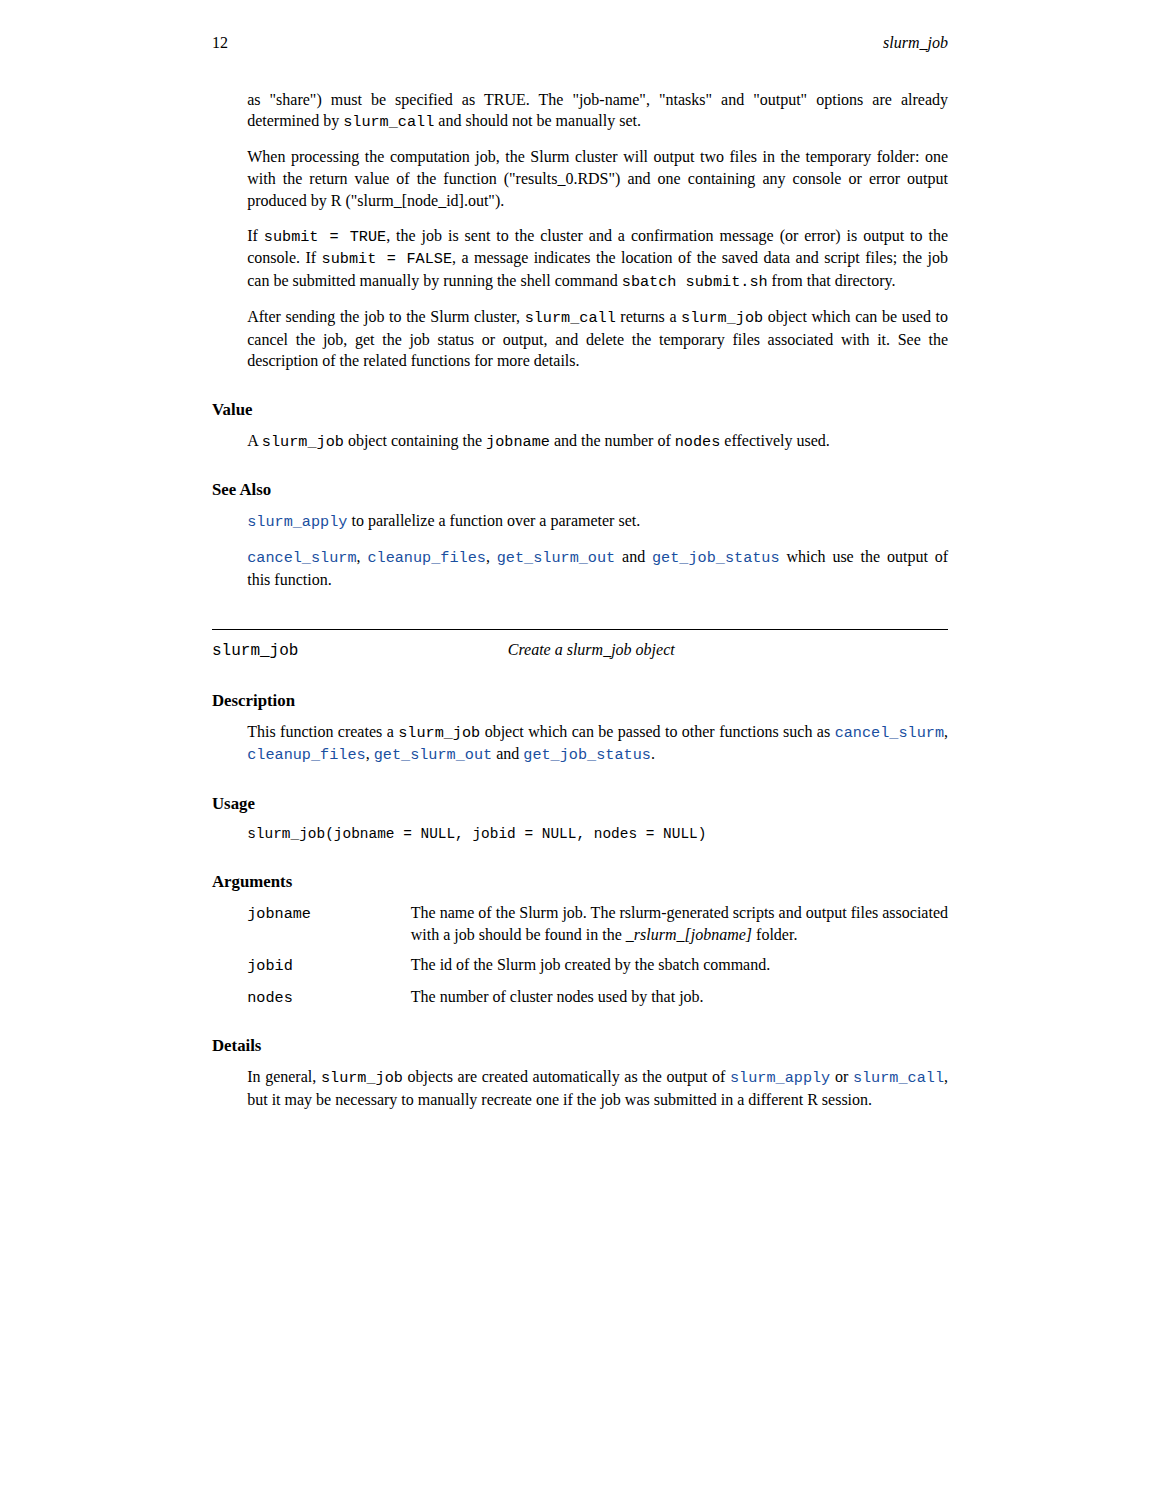12 slurm_job
as "share") must be specified as TRUE. The "job-name", "ntasks" and "output" options are already determined by slurm_call and should not be manually set.
When processing the computation job, the Slurm cluster will output two files in the temporary folder: one with the return value of the function ("results_0.RDS") and one containing any console or error output produced by R ("slurm_[node_id].out").
If submit = TRUE, the job is sent to the cluster and a confirmation message (or error) is output to the console. If submit = FALSE, a message indicates the location of the saved data and script files; the job can be submitted manually by running the shell command sbatch submit.sh from that directory.
After sending the job to the Slurm cluster, slurm_call returns a slurm_job object which can be used to cancel the job, get the job status or output, and delete the temporary files associated with it. See the description of the related functions for more details.
Value
A slurm_job object containing the jobname and the number of nodes effectively used.
See Also
slurm_apply to parallelize a function over a parameter set.
cancel_slurm, cleanup_files, get_slurm_out and get_job_status which use the output of this function.
slurm_job Create a slurm_job object
Description
This function creates a slurm_job object which can be passed to other functions such as cancel_slurm, cleanup_files, get_slurm_out and get_job_status.
Usage
slurm_job(jobname = NULL, jobid = NULL, nodes = NULL)
Arguments
jobname
The name of the Slurm job. The rslurm-generated scripts and output files associated with a job should be found in the _rslurm_[jobname] folder.
jobid
The id of the Slurm job created by the sbatch command.
nodes
The number of cluster nodes used by that job.
Details
In general, slurm_job objects are created automatically as the output of slurm_apply or slurm_call, but it may be necessary to manually recreate one if the job was submitted in a different R session.